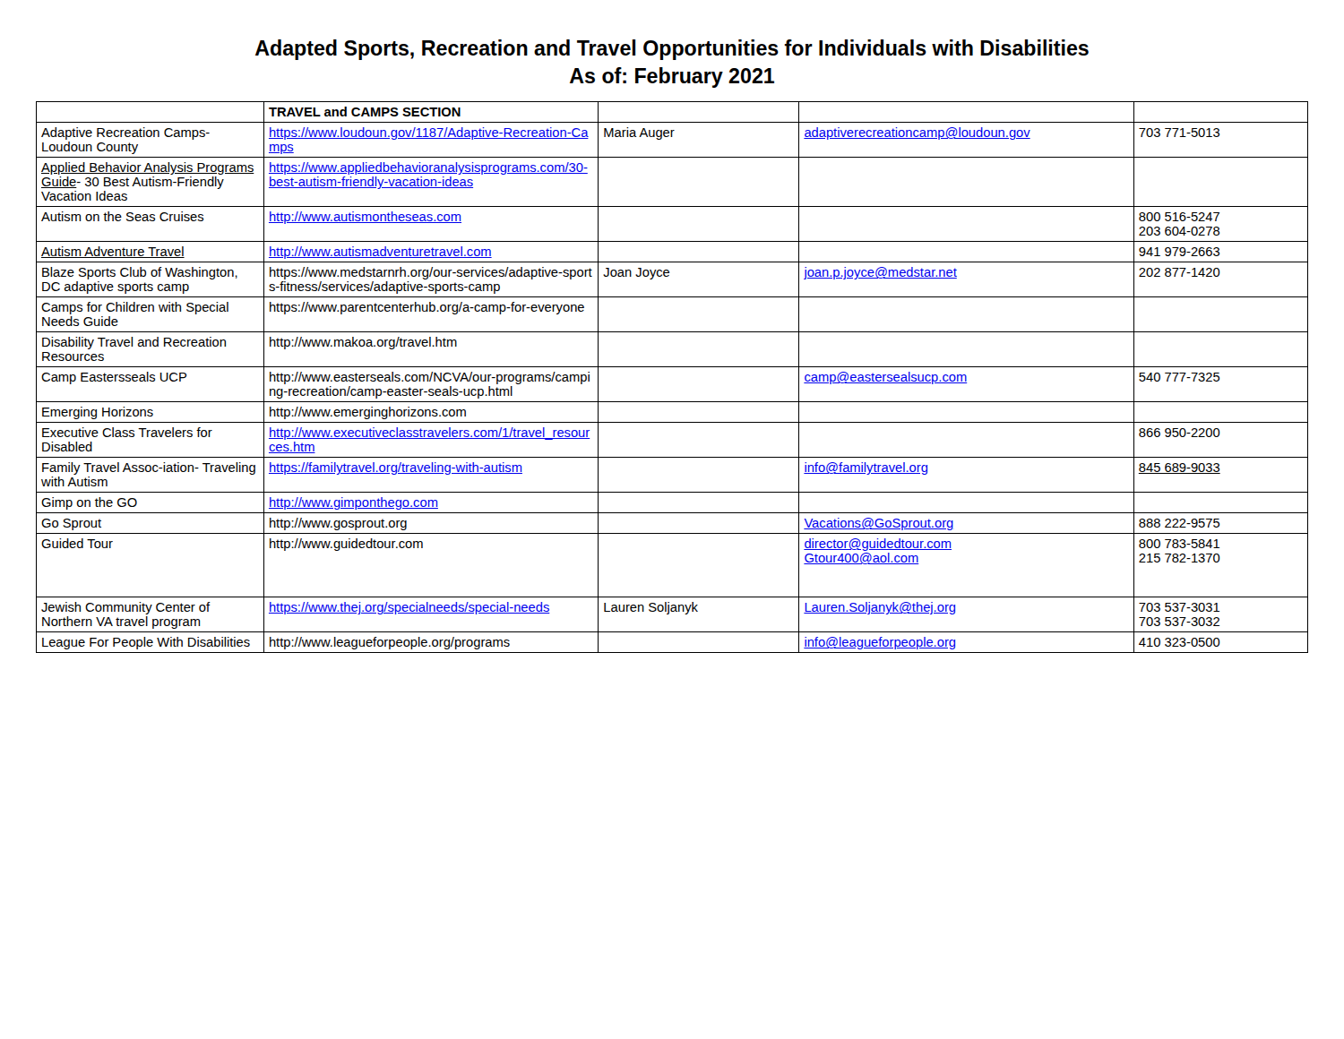Adapted Sports, Recreation and Travel Opportunities for Individuals with Disabilities
As of: February 2021
| | TRAVEL and CAMPS SECTION | | | |
| Adaptive Recreation Camps- Loudoun County | https://www.loudoun.gov/1187/Adaptive-Recreation-Camps | Maria Auger | adaptiverecreationcamp@loudoun.gov | 703 771-5013 |
| Applied Behavior Analysis Programs Guide - 30 Best Autism-Friendly Vacation Ideas | https://www.appliedbehavioranalysisprograms.com/30-best-autism-friendly-vacation-ideas | | | |
| Autism on the Seas Cruises | http://www.autismontheseas.com | | | 800 516-5247 203 604-0278 |
| Autism Adventure Travel | http://www.autismadventuretravel.com | | | 941 979-2663 |
| Blaze Sports Club of Washington, DC adaptive sports camp | https://www.medstarnrh.org/our-services/adaptive-sports-fitness/services/adaptive-sports-camp | Joan Joyce | joan.p.joyce@medstar.net | 202 877-1420 |
| Camps for Children with Special Needs Guide | https://www.parentcenterhub.org/a-camp-for-everyone | | | |
| Disability Travel and Recreation Resources | http://www.makoa.org/travel.htm | | | |
| Camp Eastersseals UCP | http://www.easterseals.com/NCVA/our-programs/camping-recreation/camp-easter-seals-ucp.html | | camp@eastersealsucp.com | 540 777-7325 |
| Emerging Horizons | http://www.emerginghorizons.com | | | |
| Executive Class Travelers for Disabled | http://www.executiveclasstravelers.com/1/travel_resources.htm | | | 866 950-2200 |
| Family Travel Assoc-iation- Traveling with Autism | https://familytravel.org/traveling-with-autism | | info@familytravel.org | 845 689-9033 |
| Gimp on the GO | http://www.gimponthego.com | | | |
| Go Sprout | http://www.gosprout.org | | Vacations@GoSprout.org | 888 222-9575 |
| Guided Tour | http://www.guidedtour.com | | director@guidedtour.com Gtour400@aol.com | 800 783-5841 215 782-1370 |
| Jewish Community Center of Northern VA travel program | https://www.thej.org/specialneeds/special-needs | Lauren Soljanyk | Lauren.Soljanyk@thej.org | 703 537-3031 703 537-3032 |
| League For People With Disabilities | http://www.leagueforpeople.org/programs | | info@leagueforpeople.org | 410 323-0500 |